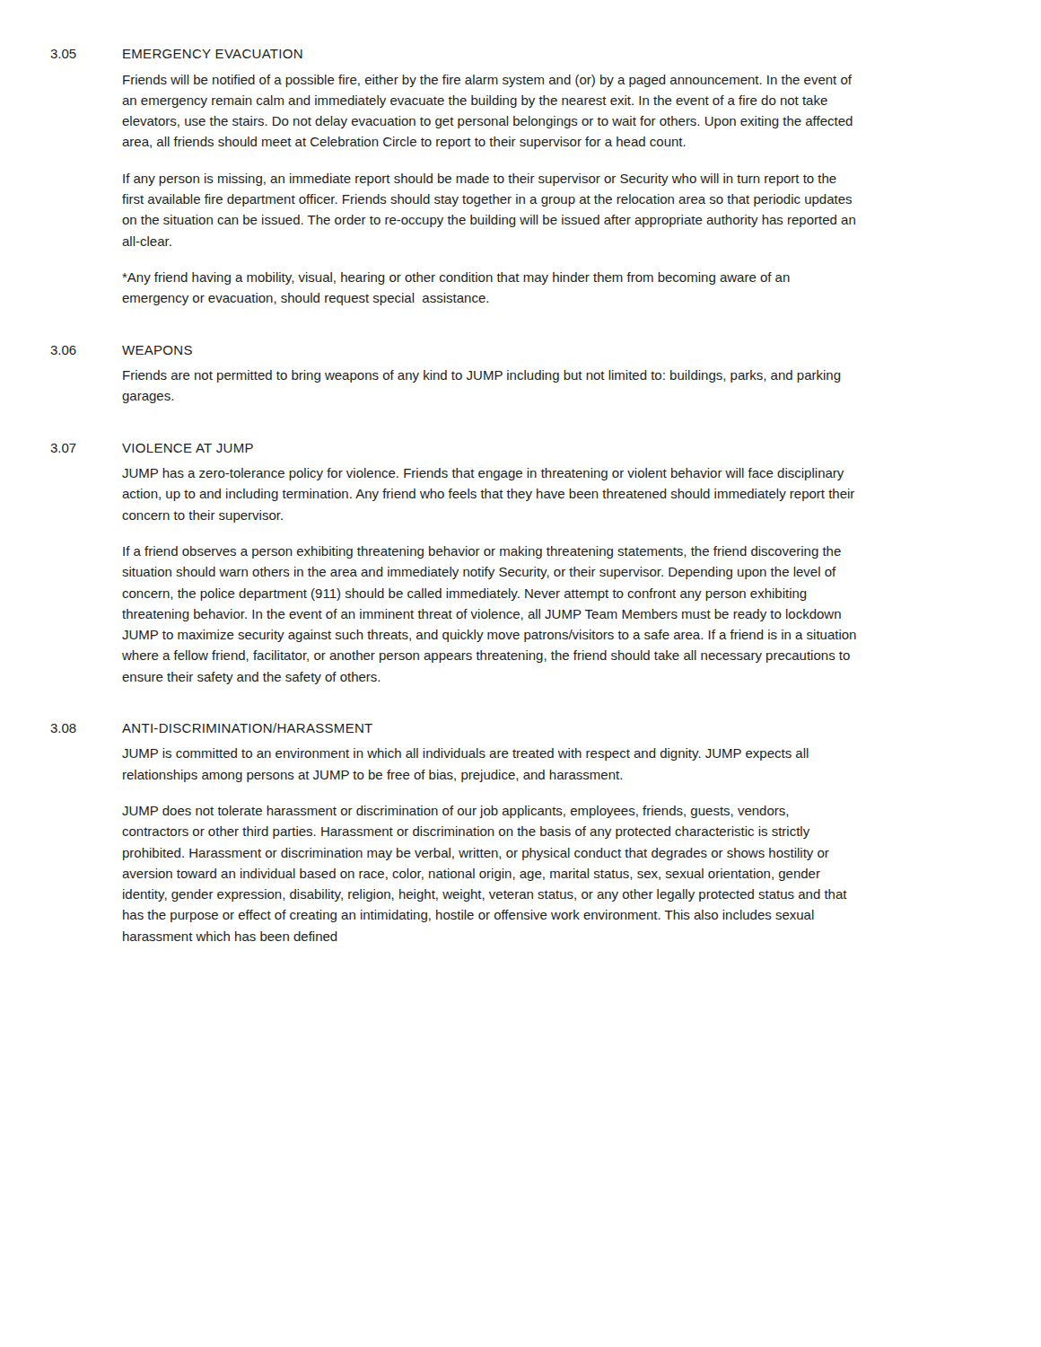3.05
Emergency Evacuation
Friends will be notified of a possible fire, either by the fire alarm system and (or) by a paged announcement. In the event of an emergency remain calm and immediately evacuate the building by the nearest exit. In the event of a fire do not take elevators, use the stairs. Do not delay evacuation to get personal belongings or to wait for others. Upon exiting the affected area, all friends should meet at Celebration Circle to report to their supervisor for a head count.
If any person is missing, an immediate report should be made to their supervisor or Security who will in turn report to the first available fire department officer. Friends should stay together in a group at the relocation area so that periodic updates on the situation can be issued. The order to re-occupy the building will be issued after appropriate authority has reported an all-clear.
*Any friend having a mobility, visual, hearing or other condition that may hinder them from becoming aware of an emergency or evacuation, should request special assistance.
3.06
Weapons
Friends are not permitted to bring weapons of any kind to JUMP including but not limited to: buildings, parks, and parking garages.
3.07
Violence at JUMP
JUMP has a zero-tolerance policy for violence. Friends that engage in threatening or violent behavior will face disciplinary action, up to and including termination. Any friend who feels that they have been threatened should immediately report their concern to their supervisor.
If a friend observes a person exhibiting threatening behavior or making threatening statements, the friend discovering the situation should warn others in the area and immediately notify Security, or their supervisor. Depending upon the level of concern, the police department (911) should be called immediately. Never attempt to confront any person exhibiting threatening behavior. In the event of an imminent threat of violence, all JUMP Team Members must be ready to lockdown JUMP to maximize security against such threats, and quickly move patrons/visitors to a safe area. If a friend is in a situation where a fellow friend, facilitator, or another person appears threatening, the friend should take all necessary precautions to ensure their safety and the safety of others.
3.08
Anti-Discrimination/Harassment
JUMP is committed to an environment in which all individuals are treated with respect and dignity. JUMP expects all relationships among persons at JUMP to be free of bias, prejudice, and harassment.
JUMP does not tolerate harassment or discrimination of our job applicants, employees, friends, guests, vendors, contractors or other third parties. Harassment or discrimination on the basis of any protected characteristic is strictly prohibited. Harassment or discrimination may be verbal, written, or physical conduct that degrades or shows hostility or aversion toward an individual based on race, color, national origin, age, marital status, sex, sexual orientation, gender identity, gender expression, disability, religion, height, weight, veteran status, or any other legally protected status and that has the purpose or effect of creating an intimidating, hostile or offensive work environment. This also includes sexual harassment which has been defined